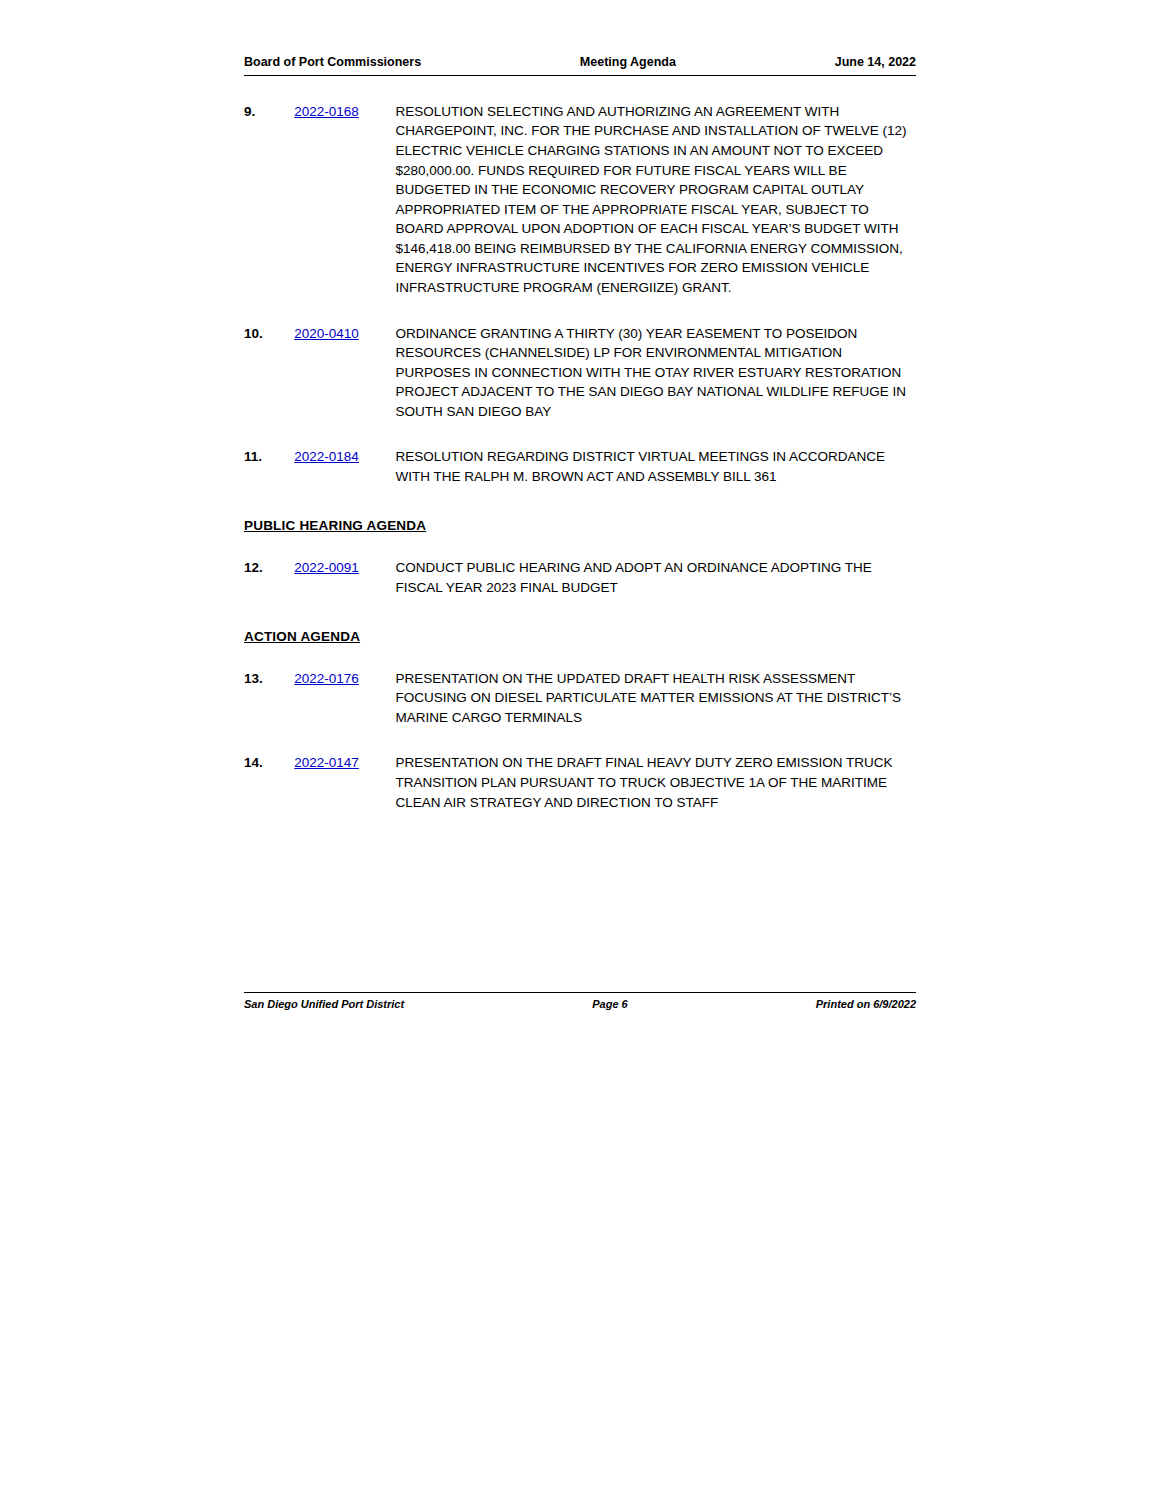Board of Port Commissioners
Meeting Agenda
June 14, 2022
9.
2022-0168
RESOLUTION SELECTING AND AUTHORIZING AN AGREEMENT WITH CHARGEPOINT, INC. FOR THE PURCHASE AND INSTALLATION OF TWELVE (12) ELECTRIC VEHICLE CHARGING STATIONS IN AN AMOUNT NOT TO EXCEED $280,000.00. FUNDS REQUIRED FOR FUTURE FISCAL YEARS WILL BE BUDGETED IN THE ECONOMIC RECOVERY PROGRAM CAPITAL OUTLAY APPROPRIATED ITEM OF THE APPROPRIATE FISCAL YEAR, SUBJECT TO BOARD APPROVAL UPON ADOPTION OF EACH FISCAL YEAR’S BUDGET WITH $146,418.00 BEING REIMBURSED BY THE CALIFORNIA ENERGY COMMISSION, ENERGY INFRASTRUCTURE INCENTIVES FOR ZERO EMISSION VEHICLE INFRASTRUCTURE PROGRAM (ENERGIIZE) GRANT.
10.
2020-0410
ORDINANCE GRANTING A THIRTY (30) YEAR EASEMENT TO POSEIDON RESOURCES (CHANNELSIDE) LP FOR ENVIRONMENTAL MITIGATION PURPOSES IN CONNECTION WITH THE OTAY RIVER ESTUARY RESTORATION PROJECT ADJACENT TO THE SAN DIEGO BAY NATIONAL WILDLIFE REFUGE IN SOUTH SAN DIEGO BAY
11.
2022-0184
RESOLUTION REGARDING DISTRICT VIRTUAL MEETINGS IN ACCORDANCE WITH THE RALPH M. BROWN ACT AND ASSEMBLY BILL 361
PUBLIC HEARING AGENDA
12.
2022-0091
CONDUCT PUBLIC HEARING AND ADOPT AN ORDINANCE ADOPTING THE FISCAL YEAR 2023 FINAL BUDGET
ACTION AGENDA
13.
2022-0176
PRESENTATION ON THE UPDATED DRAFT HEALTH RISK ASSESSMENT FOCUSING ON DIESEL PARTICULATE MATTER EMISSIONS AT THE DISTRICT’S MARINE CARGO TERMINALS
14.
2022-0147
PRESENTATION ON THE DRAFT FINAL HEAVY DUTY ZERO EMISSION TRUCK TRANSITION PLAN PURSUANT TO TRUCK OBJECTIVE 1A OF THE MARITIME CLEAN AIR STRATEGY AND DIRECTION TO STAFF
San Diego Unified Port District
Page 6
Printed on 6/9/2022